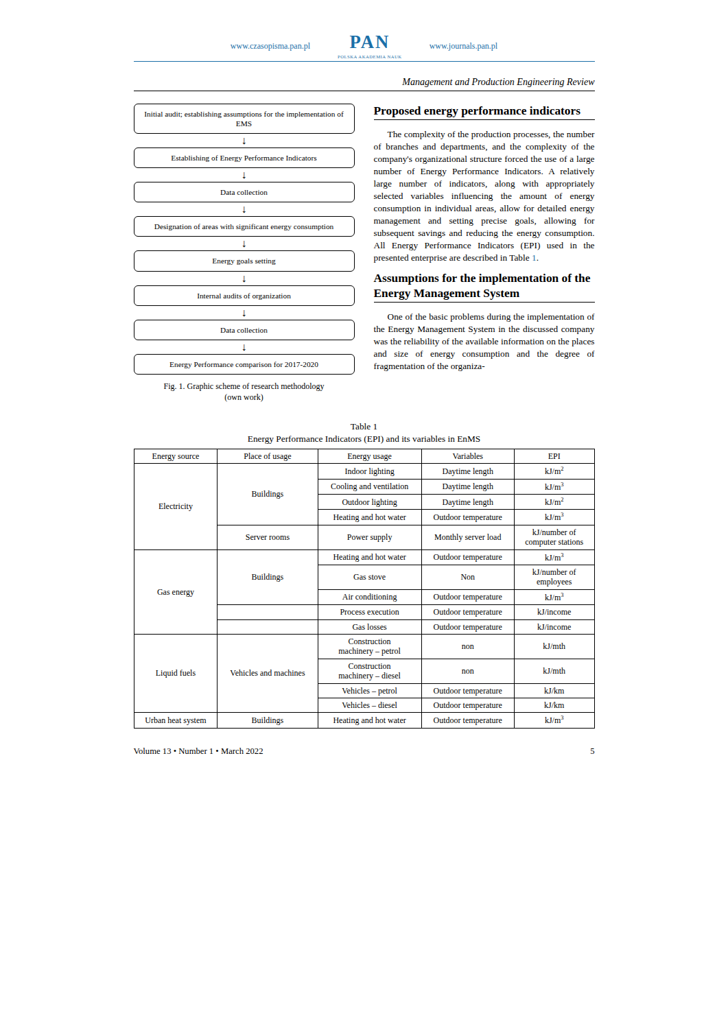www.czasopisma.pan.pl PAN
POLSKA AKADEMIA NAUK www.journals.pan.pl
Management and Production Engineering Review
Initial audit; establishing assumptions for the implementation of EMS
↓
Establishing of Energy Performance Indicators
↓
Data collection
↓
Designation of areas with significant energy consumption
↓
Energy goals setting
↓
Internal audits of organization
↓
Data collection
↓
Energy Performance comparison for 2017-2020
Fig. 1. Graphic scheme of research methodology
(own work)
Proposed energy performance indicators
The complexity of the production processes, the number of branches and departments, and the complexity of the company's organizational structure forced the use of a large number of Energy Performance Indicators. A relatively large number of indicators, along with appropriately selected variables influencing the amount of energy consumption in individual areas, allow for detailed energy management and setting precise goals, allowing for subsequent savings and reducing the energy consumption. All Energy Performance Indicators (EPI) used in the presented enterprise are described in Table 1.
Assumptions for the implementation of the Energy Management System
One of the basic problems during the implementation of the Energy Management System in the discussed company was the reliability of the available information on the places and size of energy consumption and the degree of fragmentation of the organiza-
Table 1
Energy Performance Indicators (EPI) and its variables in EnMS
| Energy source | Place of usage | Energy usage | Variables | EPI |
| --- | --- | --- | --- | --- |
| Electricity | Buildings | Indoor lighting | Daytime length | kJ/m 2 |
| Cooling and ventilation | Daytime length | kJ/m 3 |
| Outdoor lighting | Daytime length | kJ/m 2 |
| Heating and hot water | Outdoor temperature | kJ/m 3 |
| Server rooms | Power supply | Monthly server load | kJ/number of computer stations |
| Gas energy | Buildings | Heating and hot water | Outdoor temperature | kJ/m 3 |
| Gas stove | Non | kJ/number of employees |
| Air conditioning | Outdoor temperature | kJ/m 3 |
| | Process execution | Outdoor temperature | kJ/income |
| | Gas losses | Outdoor temperature | kJ/income |
| Liquid fuels | Vehicles and machines | Construction machinery – petrol | non | kJ/mth |
| Construction machinery – diesel | non | kJ/mth |
| Vehicles – petrol | Outdoor temperature | kJ/km |
| Vehicles – diesel | Outdoor temperature | kJ/km |
| Urban heat system | Buildings | Heating and hot water | Outdoor temperature | kJ/m 3 |
Volume 13 • Number 1 • March 2022
5